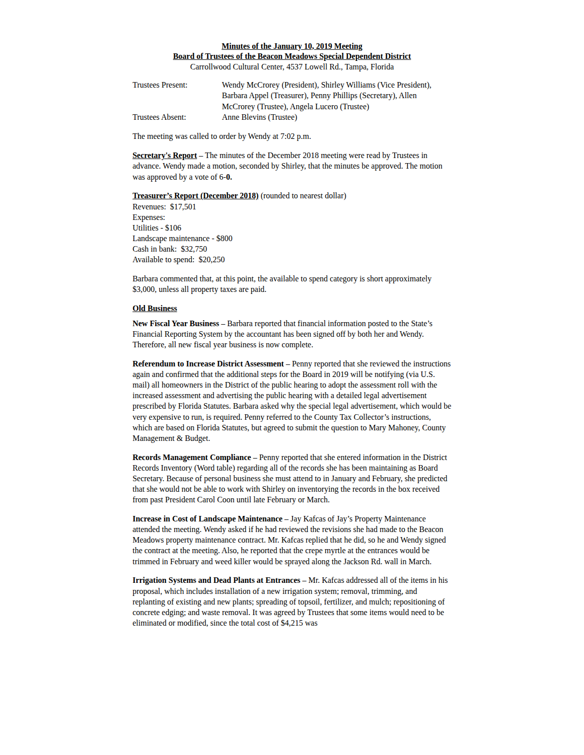Minutes of the January 10, 2019 Meeting
Board of Trustees of the Beacon Meadows Special Dependent District
Carrollwood Cultural Center, 4537 Lowell Rd., Tampa, Florida
| Trustees Present: | Wendy McCrorey (President), Shirley Williams (Vice President), Barbara Appel (Treasurer), Penny Phillips (Secretary), Allen McCrorey (Trustee), Angela Lucero (Trustee) |
| Trustees Absent: | Anne Blevins (Trustee) |
The meeting was called to order by Wendy at 7:02 p.m.
Secretary's Report – The minutes of the December 2018 meeting were read by Trustees in advance. Wendy made a motion, seconded by Shirley, that the minutes be approved. The motion was approved by a vote of 6-0.
Treasurer’s Report (December 2018) (rounded to nearest dollar)
Revenues: $17,501
Expenses:
Utilities - $106
Landscape maintenance - $800
Cash in bank: $32,750
Available to spend: $20,250
Barbara commented that, at this point, the available to spend category is short approximately $3,000, unless all property taxes are paid.
Old Business
New Fiscal Year Business – Barbara reported that financial information posted to the State’s Financial Reporting System by the accountant has been signed off by both her and Wendy. Therefore, all new fiscal year business is now complete.
Referendum to Increase District Assessment – Penny reported that she reviewed the instructions again and confirmed that the additional steps for the Board in 2019 will be notifying (via U.S. mail) all homeowners in the District of the public hearing to adopt the assessment roll with the increased assessment and advertising the public hearing with a detailed legal advertisement prescribed by Florida Statutes. Barbara asked why the special legal advertisement, which would be very expensive to run, is required. Penny referred to the County Tax Collector’s instructions, which are based on Florida Statutes, but agreed to submit the question to Mary Mahoney, County Management & Budget.
Records Management Compliance – Penny reported that she entered information in the District Records Inventory (Word table) regarding all of the records she has been maintaining as Board Secretary. Because of personal business she must attend to in January and February, she predicted that she would not be able to work with Shirley on inventorying the records in the box received from past President Carol Coon until late February or March.
Increase in Cost of Landscape Maintenance – Jay Kafcas of Jay’s Property Maintenance attended the meeting. Wendy asked if he had reviewed the revisions she had made to the Beacon Meadows property maintenance contract. Mr. Kafcas replied that he did, so he and Wendy signed the contract at the meeting. Also, he reported that the crepe myrtle at the entrances would be trimmed in February and weed killer would be sprayed along the Jackson Rd. wall in March.
Irrigation Systems and Dead Plants at Entrances – Mr. Kafcas addressed all of the items in his proposal, which includes installation of a new irrigation system; removal, trimming, and replanting of existing and new plants; spreading of topsoil, fertilizer, and mulch; repositioning of concrete edging; and waste removal. It was agreed by Trustees that some items would need to be eliminated or modified, since the total cost of $4,215 was